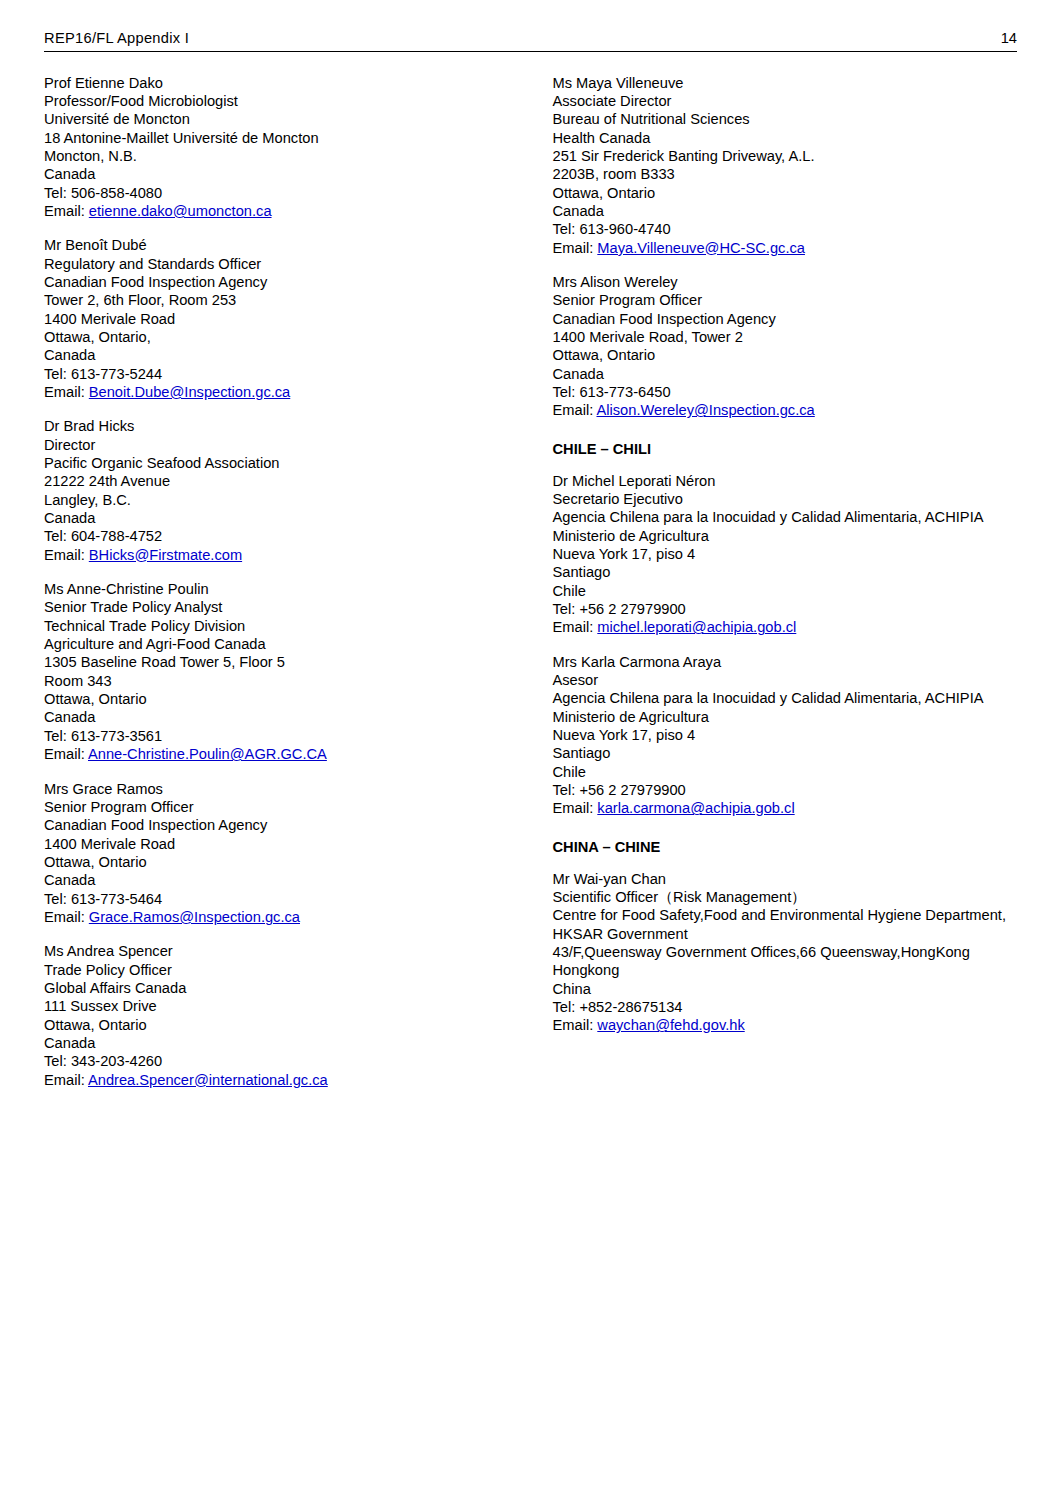REP16/FL Appendix I 14
Prof Etienne Dako
Professor/Food Microbiologist
Université de Moncton
18 Antonine-Maillet Université de Moncton
Moncton, N.B.
Canada
Tel: 506-858-4080
Email: etienne.dako@umoncton.ca
Mr Benoît Dubé
Regulatory and Standards Officer
Canadian Food Inspection Agency
Tower 2, 6th Floor, Room 253
1400 Merivale Road
Ottawa, Ontario,
Canada
Tel: 613-773-5244
Email: Benoit.Dube@Inspection.gc.ca
Dr Brad Hicks
Director
Pacific Organic Seafood Association
21222 24th Avenue
Langley, B.C.
Canada
Tel: 604-788-4752
Email: BHicks@Firstmate.com
Ms Anne-Christine Poulin
Senior Trade Policy Analyst
Technical Trade Policy Division
Agriculture and Agri-Food Canada
1305 Baseline Road Tower 5, Floor 5
Room 343
Ottawa, Ontario
Canada
Tel: 613-773-3561
Email: Anne-Christine.Poulin@AGR.GC.CA
Mrs Grace Ramos
Senior Program Officer
Canadian Food Inspection Agency
1400 Merivale Road
Ottawa, Ontario
Canada
Tel: 613-773-5464
Email: Grace.Ramos@Inspection.gc.ca
Ms Andrea Spencer
Trade Policy Officer
Global Affairs Canada
111 Sussex Drive
Ottawa, Ontario
Canada
Tel: 343-203-4260
Email: Andrea.Spencer@international.gc.ca
Ms Maya Villeneuve
Associate Director
Bureau of Nutritional Sciences
Health Canada
251 Sir Frederick Banting Driveway, A.L.
2203B, room B333
Ottawa, Ontario
Canada
Tel: 613-960-4740
Email: Maya.Villeneuve@HC-SC.gc.ca
Mrs Alison Wereley
Senior Program Officer
Canadian Food Inspection Agency
1400 Merivale Road, Tower 2
Ottawa, Ontario
Canada
Tel: 613-773-6450
Email: Alison.Wereley@Inspection.gc.ca
CHILE – CHILI
Dr Michel Leporati Néron
Secretario Ejecutivo
Agencia Chilena para la Inocuidad y Calidad Alimentaria, ACHIPIA
Ministerio de Agricultura
Nueva York 17, piso 4
Santiago
Chile
Tel: +56 2 27979900
Email: michel.leporati@achipia.gob.cl
Mrs Karla Carmona Araya
Asesor
Agencia Chilena para la Inocuidad y Calidad Alimentaria, ACHIPIA
Ministerio de Agricultura
Nueva York 17, piso 4
Santiago
Chile
Tel: +56 2 27979900
Email: karla.carmona@achipia.gob.cl
CHINA – CHINE
Mr Wai-yan Chan
Scientific Officer（Risk Management）
Centre for Food Safety,Food and Environmental Hygiene Department, HKSAR Government
43/F,Queensway Government Offices,66 Queensway,HongKong
Hongkong
China
Tel: +852-28675134
Email: waychan@fehd.gov.hk